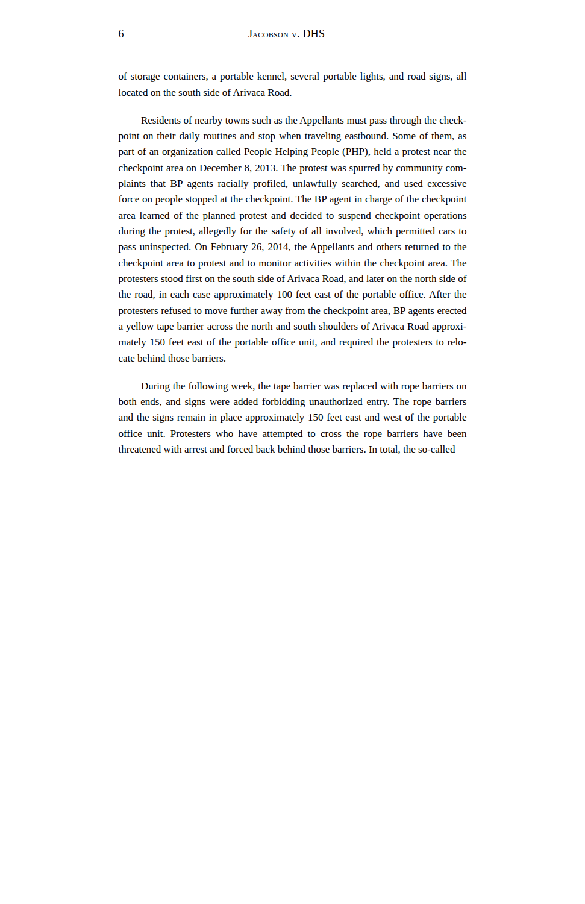6 Jacobson v. DHS
of storage containers, a portable kennel, several portable lights, and road signs, all located on the south side of Arivaca Road.
Residents of nearby towns such as the Appellants must pass through the checkpoint on their daily routines and stop when traveling eastbound. Some of them, as part of an organization called People Helping People (PHP), held a protest near the checkpoint area on December 8, 2013. The protest was spurred by community complaints that BP agents racially profiled, unlawfully searched, and used excessive force on people stopped at the checkpoint. The BP agent in charge of the checkpoint area learned of the planned protest and decided to suspend checkpoint operations during the protest, allegedly for the safety of all involved, which permitted cars to pass uninspected. On February 26, 2014, the Appellants and others returned to the checkpoint area to protest and to monitor activities within the checkpoint area. The protesters stood first on the south side of Arivaca Road, and later on the north side of the road, in each case approximately 100 feet east of the portable office. After the protesters refused to move further away from the checkpoint area, BP agents erected a yellow tape barrier across the north and south shoulders of Arivaca Road approximately 150 feet east of the portable office unit, and required the protesters to relocate behind those barriers.
During the following week, the tape barrier was replaced with rope barriers on both ends, and signs were added forbidding unauthorized entry. The rope barriers and the signs remain in place approximately 150 feet east and west of the portable office unit. Protesters who have attempted to cross the rope barriers have been threatened with arrest and forced back behind those barriers. In total, the so-called